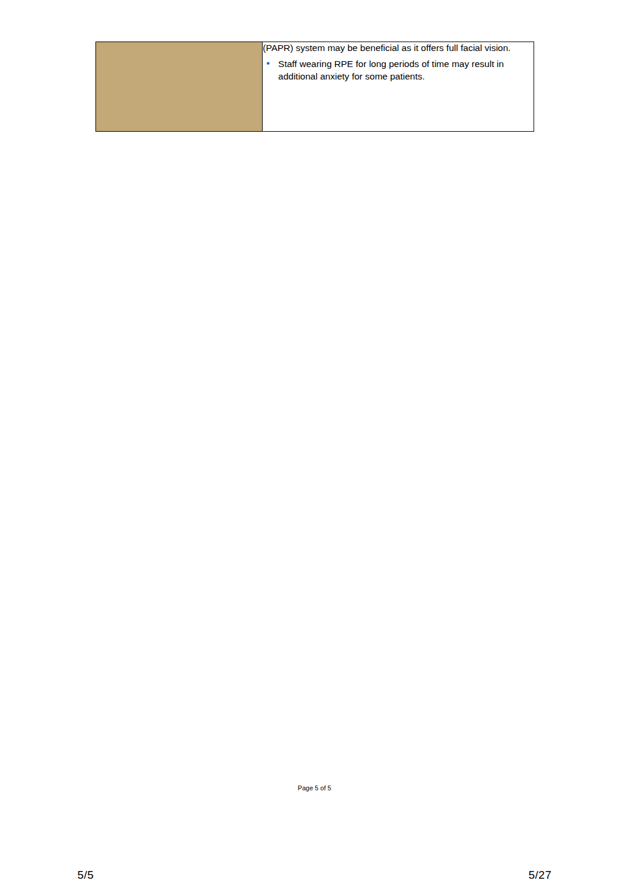| | (PAPR) system may be beneficial as it offers full facial vision. Staff wearing RPE for long periods of time may result in additional anxiety for some patients. |
Page 5 of 5
5/5
5/27